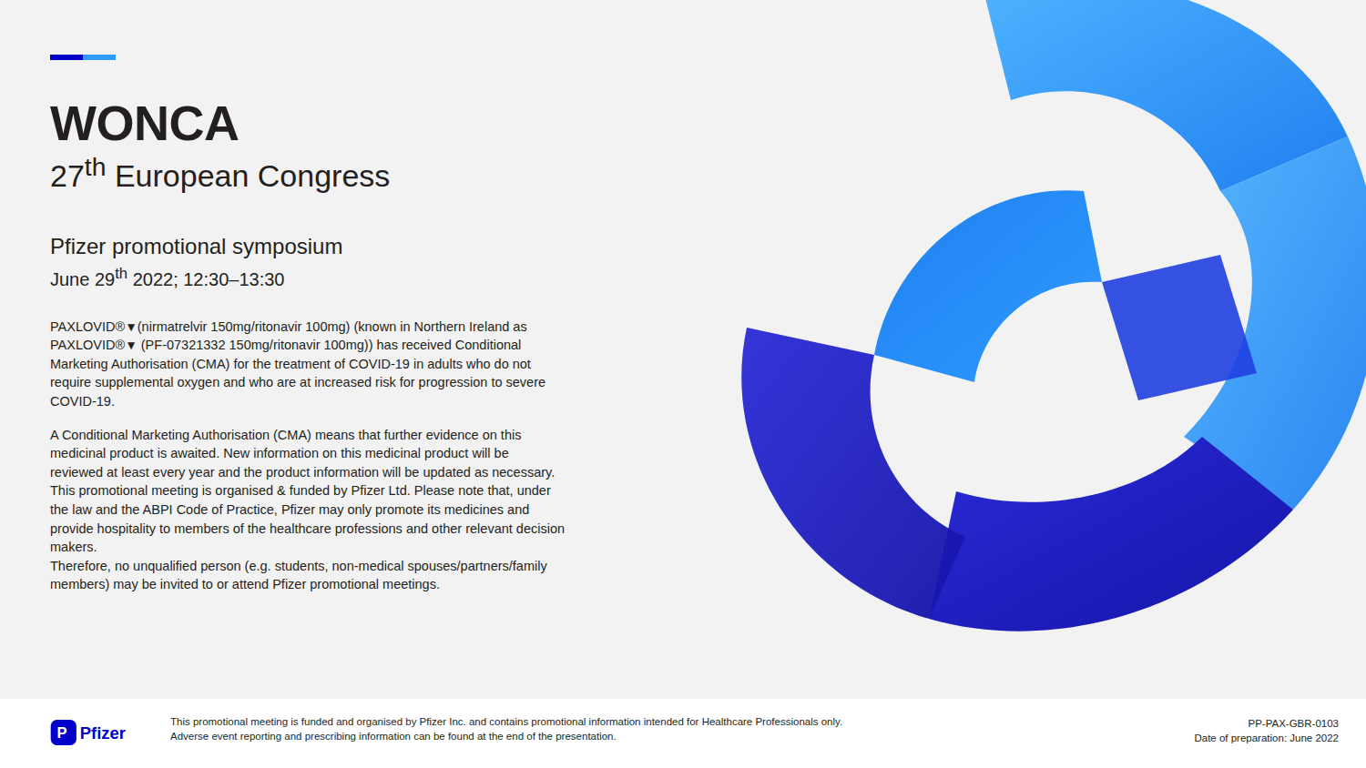WONCA 27th European Congress
Pfizer promotional symposium
June 29th 2022; 12:30–13:30
PAXLOVID®▼(nirmatrelvir 150mg/ritonavir 100mg) (known in Northern Ireland as PAXLOVID®▼ (PF-07321332 150mg/ritonavir 100mg)) has received Conditional Marketing Authorisation (CMA) for the treatment of COVID-19 in adults who do not require supplemental oxygen and who are at increased risk for progression to severe COVID-19.
A Conditional Marketing Authorisation (CMA) means that further evidence on this medicinal product is awaited. New information on this medicinal product will be reviewed at least every year and the product information will be updated as necessary.
This promotional meeting is organised & funded by Pfizer Ltd. Please note that, under the law and the ABPI Code of Practice, Pfizer may only promote its medicines and provide hospitality to members of the healthcare professions and other relevant decision makers.
Therefore, no unqualified person (e.g. students, non-medical spouses/partners/family members) may be invited to or attend Pfizer promotional meetings.
P Pfizer
This promotional meeting is funded and organised by Pfizer Inc. and contains promotional information intended for Healthcare Professionals only. Adverse event reporting and prescribing information can be found at the end of the presentation.
PP-PAX-GBR-0103
Date of preparation: June 2022